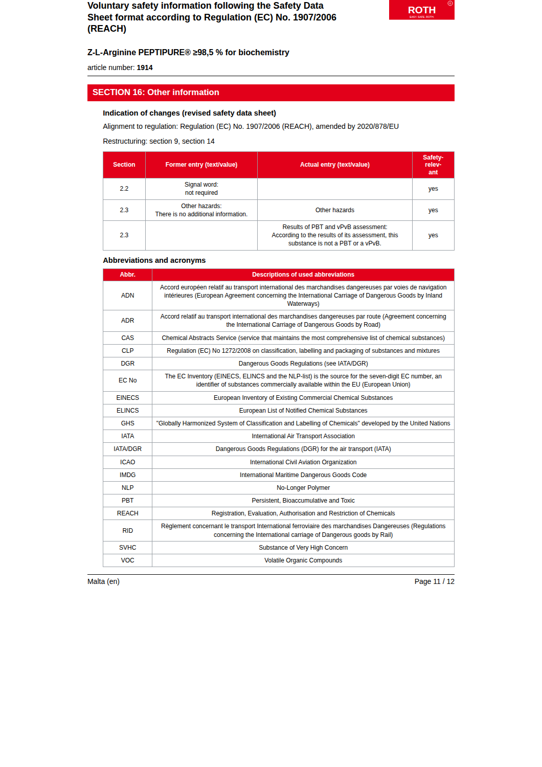Voluntary safety information following the Safety Data
Sheet format according to Regulation (EC) No. 1907/2006
(REACH)
ROTH EASY. SAFE. ROTH. ®
Z-L-Arginine PEPTIPURE® ≥98,5 % for biochemistry
article number: 1914
SECTION 16: Other information
Indication of changes (revised safety data sheet)
Alignment to regulation: Regulation (EC) No. 1907/2006 (REACH), amended by 2020/878/EU
Restructuring: section 9, section 14
| Section | Former entry (text/value) | Actual entry (text/value) | Safety- relev- ant |
| --- | --- | --- | --- |
| 2.2 | Signal word: not required | | yes |
| 2.3 | Other hazards: There is no additional information. | Other hazards | yes |
| 2.3 | | Results of PBT and vPvB assessment: According to the results of its assessment, this substance is not a PBT or a vPvB. | yes |
Abbreviations and acronyms
| Abbr. | Descriptions of used abbreviations |
| --- | --- |
| ADN | Accord européen relatif au transport international des marchandises dangereuses par voies de navigation intérieures (European Agreement concerning the International Carriage of Dangerous Goods by Inland Waterways) |
| ADR | Accord relatif au transport international des marchandises dangereuses par route (Agreement concerning the International Carriage of Dangerous Goods by Road) |
| CAS | Chemical Abstracts Service (service that maintains the most comprehensive list of chemical substances) |
| CLP | Regulation (EC) No 1272/2008 on classification, labelling and packaging of substances and mixtures |
| DGR | Dangerous Goods Regulations (see IATA/DGR) |
| EC No | The EC Inventory (EINECS, ELINCS and the NLP-list) is the source for the seven-digit EC number, an identifier of substances commercially available within the EU (European Union) |
| EINECS | European Inventory of Existing Commercial Chemical Substances |
| ELINCS | European List of Notified Chemical Substances |
| GHS | "Globally Harmonized System of Classification and Labelling of Chemicals" developed by the United Nations |
| IATA | International Air Transport Association |
| IATA/DGR | Dangerous Goods Regulations (DGR) for the air transport (IATA) |
| ICAO | International Civil Aviation Organization |
| IMDG | International Maritime Dangerous Goods Code |
| NLP | No-Longer Polymer |
| PBT | Persistent, Bioaccumulative and Toxic |
| REACH | Registration, Evaluation, Authorisation and Restriction of Chemicals |
| RID | Règlement concernant le transport International ferroviaire des marchandises Dangereuses (Regulations concerning the International carriage of Dangerous goods by Rail) |
| SVHC | Substance of Very High Concern |
| VOC | Volatile Organic Compounds |
Malta (en)
Page 11 / 12